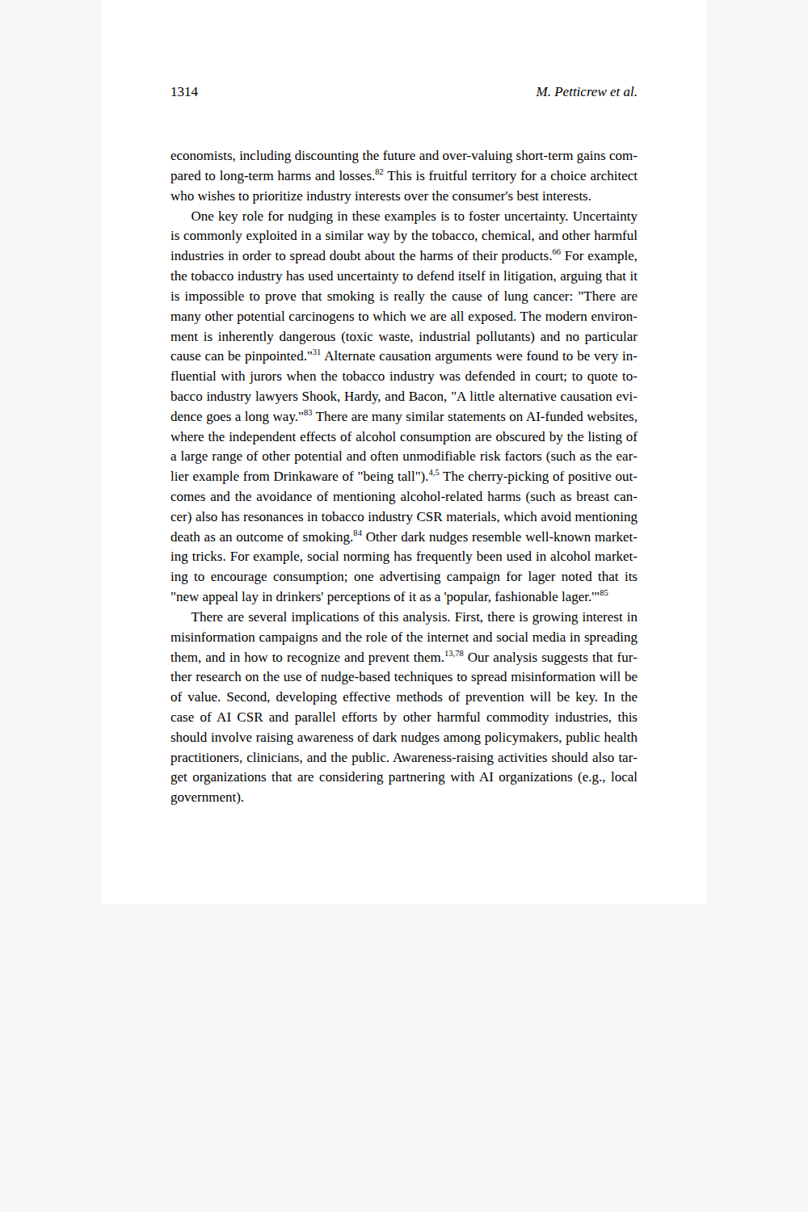1314 M. Petticrew et al.
economists, including discounting the future and over-valuing short-term gains compared to long-term harms and losses.82 This is fruitful territory for a choice architect who wishes to prioritize industry interests over the consumer's best interests.
One key role for nudging in these examples is to foster uncertainty. Uncertainty is commonly exploited in a similar way by the tobacco, chemical, and other harmful industries in order to spread doubt about the harms of their products.66 For example, the tobacco industry has used uncertainty to defend itself in litigation, arguing that it is impossible to prove that smoking is really the cause of lung cancer: "There are many other potential carcinogens to which we are all exposed. The modern environment is inherently dangerous (toxic waste, industrial pollutants) and no particular cause can be pinpointed."31 Alternate causation arguments were found to be very influential with jurors when the tobacco industry was defended in court; to quote tobacco industry lawyers Shook, Hardy, and Bacon, "A little alternative causation evidence goes a long way."83 There are many similar statements on AI-funded websites, where the independent effects of alcohol consumption are obscured by the listing of a large range of other potential and often unmodifiable risk factors (such as the earlier example from Drinkaware of "being tall").4,5 The cherry-picking of positive outcomes and the avoidance of mentioning alcohol-related harms (such as breast cancer) also has resonances in tobacco industry CSR materials, which avoid mentioning death as an outcome of smoking.84 Other dark nudges resemble well-known marketing tricks. For example, social norming has frequently been used in alcohol marketing to encourage consumption; one advertising campaign for lager noted that its "new appeal lay in drinkers' perceptions of it as a 'popular, fashionable lager.'"85
There are several implications of this analysis. First, there is growing interest in misinformation campaigns and the role of the internet and social media in spreading them, and in how to recognize and prevent them.13,78 Our analysis suggests that further research on the use of nudge-based techniques to spread misinformation will be of value. Second, developing effective methods of prevention will be key. In the case of AI CSR and parallel efforts by other harmful commodity industries, this should involve raising awareness of dark nudges among policymakers, public health practitioners, clinicians, and the public. Awareness-raising activities should also target organizations that are considering partnering with AI organizations (e.g., local government).